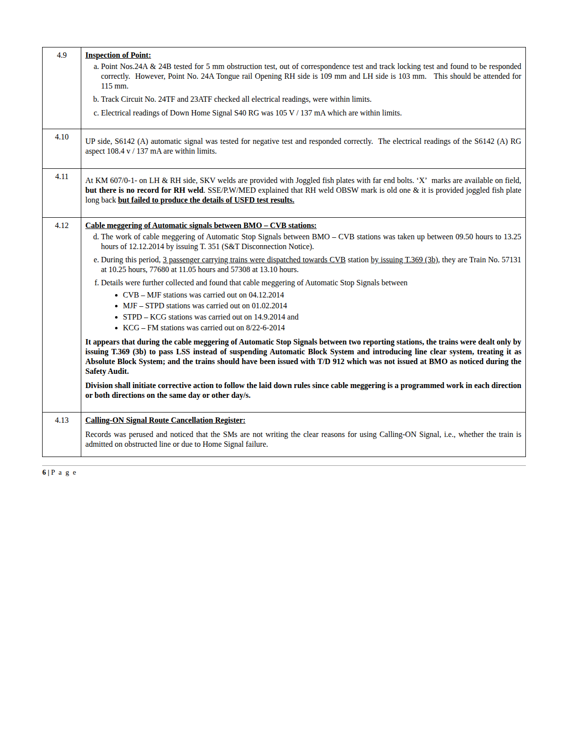| 4.9 | Inspection of Point: Point Nos.24A & 24B tested for 5 mm obstruction test, out of correspondence test and track locking test and found to be responded correctly. However, Point No. 24A Tongue rail Opening RH side is 109 mm and LH side is 103 mm. This should be attended for 115 mm. Track Circuit No. 24TF and 23ATF checked all electrical readings, were within limits. Electrical readings of Down Home Signal S40 RG was 105 V / 137 mA which are within limits. |
| 4.10 | UP side, S6142 (A) automatic signal was tested for negative test and responded correctly. The electrical readings of the S6142 (A) RG aspect 108.4 v / 137 mA are within limits. |
| 4.11 | At KM 607/0-1- on LH & RH side, SKV welds are provided with Joggled fish plates with far end bolts. ‘X’ marks are available on field, but there is no record for RH weld . SSE/P.W/MED explained that RH weld OBSW mark is old one & it is provided joggled fish plate long back but failed to produce the details of USFD test results. |
| 4.12 | Cable meggering of Automatic signals between BMO – CVB stations: The work of cable meggering of Automatic Stop Signals between BMO – CVB stations was taken up between 09.50 hours to 13.25 hours of 12.12.2014 by issuing T. 351 (S&T Disconnection Notice). During this period, 3 passenger carrying trains were dispatched towards CVB station by issuing T.369 (3b) , they are Train No. 57131 at 10.25 hours, 77680 at 11.05 hours and 57308 at 13.10 hours. Details were further collected and found that cable meggering of Automatic Stop Signals between CVB – MJF stations was carried out on 04.12.2014 MJF – STPD stations was carried out on 01.02.2014 STPD – KCG stations was carried out on 14.9.2014 and KCG – FM stations was carried out on 8/22-6-2014 It appears that during the cable meggering of Automatic Stop Signals between two reporting stations, the trains were dealt only by issuing T.369 (3b) to pass LSS instead of suspending Automatic Block System and introducing line clear system, treating it as Absolute Block System; and the trains should have been issued with T/D 912 which was not issued at BMO as noticed during the Safety Audit. Division shall initiate corrective action to follow the laid down rules since cable meggering is a programmed work in each direction or both directions on the same day or other day/s. |
| 4.13 | Calling-ON Signal Route Cancellation Register: Records was perused and noticed that the SMs are not writing the clear reasons for using Calling-ON Signal, i.e., whether the train is admitted on obstructed line or due to Home Signal failure. |
6 | P a g e